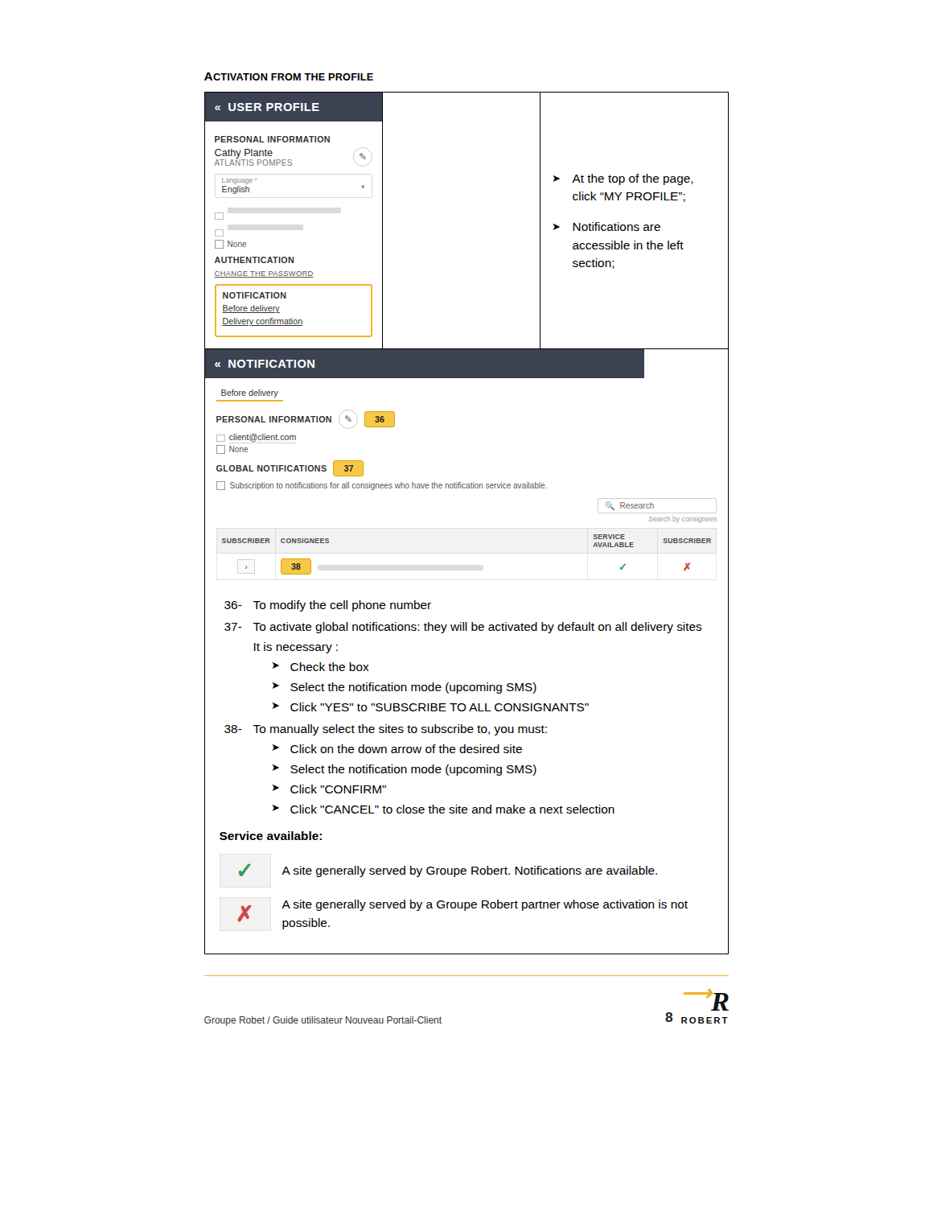ACTIVATION FROM THE PROFILE
« USER PROFILE
Personal information
Cathy Plante
ATLANTIS POMPES
✎
Language *
English
▾
None
Authentication
Change the password
Notification
Before delivery Delivery confirmation
At the top of the page, click “MY PROFILE”;
Notifications are accessible in the left section;
« NOTIFICATION
Before delivery
Personal information ✎ 36
client@client.com
None
Global notifications 37
Subscription to notifications for all consignees who have the notification service available.
🔍 Research
Search by consignees
| Subscriber | Consignees | Service available | Subscriber |
| --- | --- | --- | --- |
| › | 38 | ✓ | ✗ |
To modify the cell phone number
To activate global notifications: they will be activated by default on all delivery sites
It is necessary :
Check the box
Select the notification mode (upcoming SMS)
Click "YES" to "SUBSCRIBE TO ALL CONSIGNANTS"
To manually select the sites to subscribe to, you must:
Click on the down arrow of the desired site
Select the notification mode (upcoming SMS)
Click "CONFIRM"
Click "CANCEL" to close the site and make a next selection
Service available:
✓
A site generally served by Groupe Robert. Notifications are available.
✗
A site generally served by a Groupe Robert partner whose activation is not possible.
Groupe Robet / Guide utilisateur Nouveau Portail-Client
8
⟶R
ROBERT